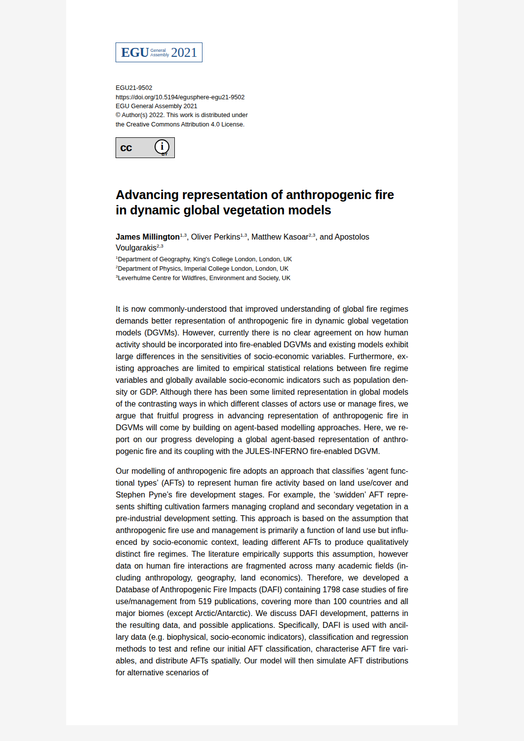EGU General
Assembly 2021
EGU21-9502
https://doi.org/10.5194/egusphere-egu21-9502
EGU General Assembly 2021
© Author(s) 2022. This work is distributed under
the Creative Commons Attribution 4.0 License.
cc i BY
Advancing representation of anthropogenic fire in dynamic global vegetation models
James Millington1,3, Oliver Perkins1,3, Matthew Kasoar2,3, and Apostolos Voulgarakis2,3
1Department of Geography, King's College London, London, UK
2Department of Physics, Imperial College London, London, UK
3Leverhulme Centre for Wildfires, Environment and Society, UK
It is now commonly-understood that improved understanding of global fire regimes demands better representation of anthropogenic fire in dynamic global vegetation models (DGVMs). However, currently there is no clear agreement on how human activity should be incorporated into fire-enabled DGVMs and existing models exhibit large differences in the sensitivities of socio-economic variables. Furthermore, existing approaches are limited to empirical statistical relations between fire regime variables and globally available socio-economic indicators such as population density or GDP. Although there has been some limited representation in global models of the contrasting ways in which different classes of actors use or manage fires, we argue that fruitful progress in advancing representation of anthropogenic fire in DGVMs will come by building on agent-based modelling approaches. Here, we report on our progress developing a global agent-based representation of anthropogenic fire and its coupling with the JULES-INFERNO fire-enabled DGVM.
Our modelling of anthropogenic fire adopts an approach that classifies ‘agent functional types’ (AFTs) to represent human fire activity based on land use/cover and Stephen Pyne’s fire development stages. For example, the ‘swidden’ AFT represents shifting cultivation farmers managing cropland and secondary vegetation in a pre-industrial development setting. This approach is based on the assumption that anthropogenic fire use and management is primarily a function of land use but influenced by socio-economic context, leading different AFTs to produce qualitatively distinct fire regimes. The literature empirically supports this assumption, however data on human fire interactions are fragmented across many academic fields (including anthropology, geography, land economics). Therefore, we developed a Database of Anthropogenic Fire Impacts (DAFI) containing 1798 case studies of fire use/management from 519 publications, covering more than 100 countries and all major biomes (except Arctic/Antarctic). We discuss DAFI development, patterns in the resulting data, and possible applications. Specifically, DAFI is used with ancillary data (e.g. biophysical, socio-economic indicators), classification and regression methods to test and refine our initial AFT classification, characterise AFT fire variables, and distribute AFTs spatially. Our model will then simulate AFT distributions for alternative scenarios of